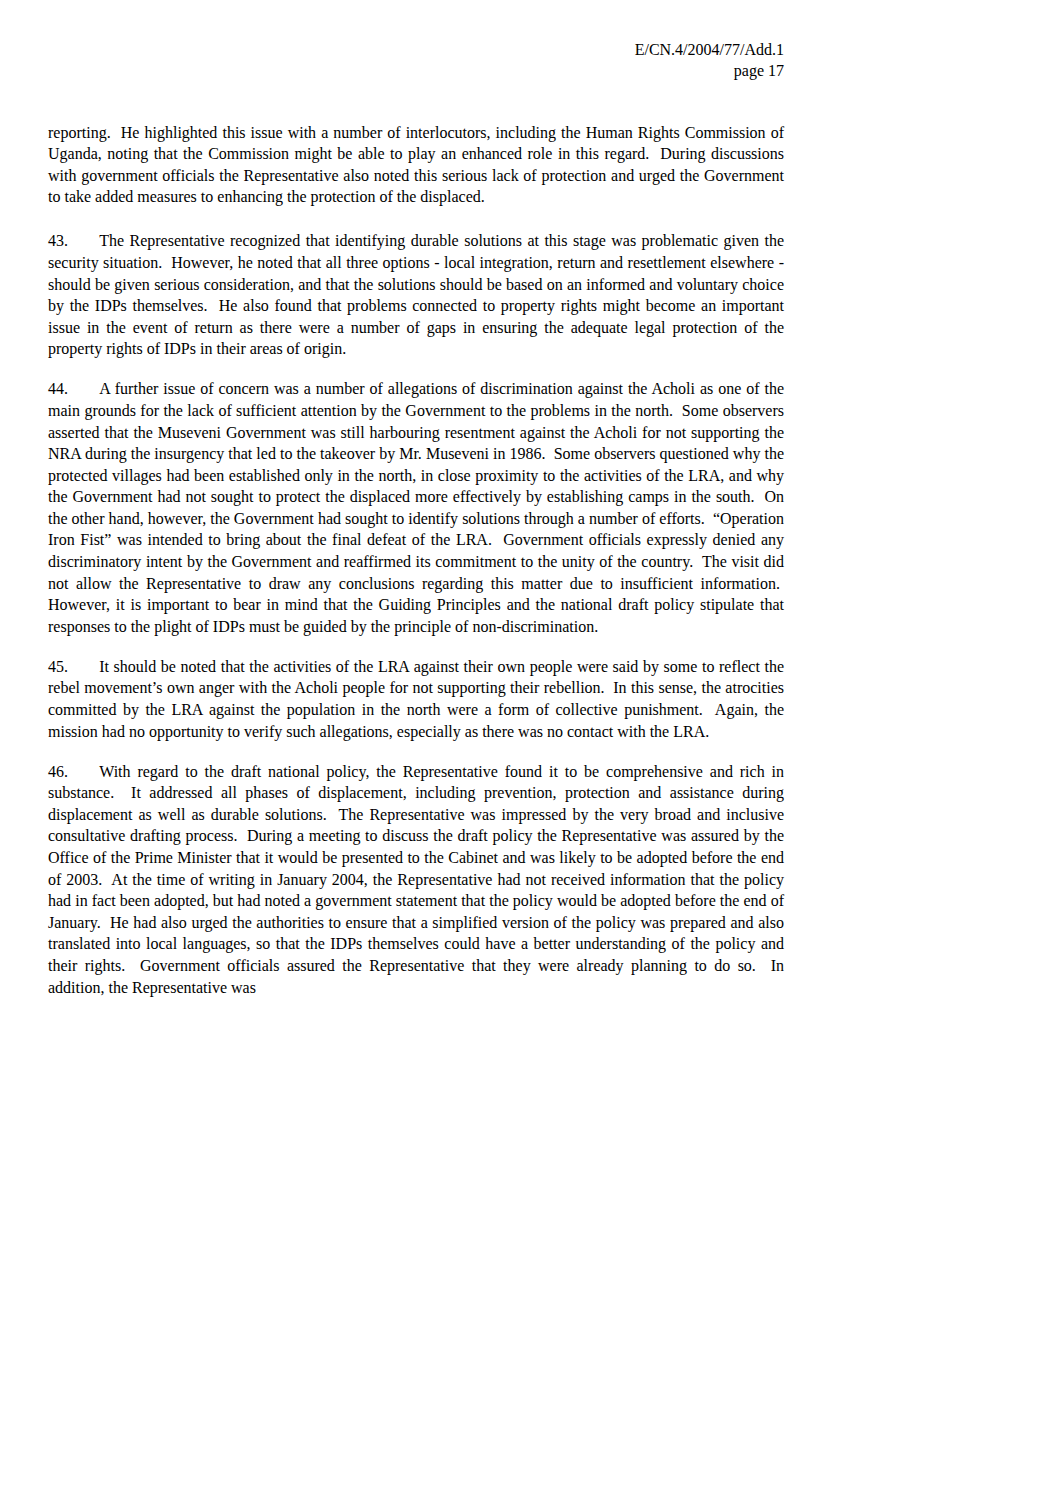E/CN.4/2004/77/Add.1
page 17
reporting. He highlighted this issue with a number of interlocutors, including the Human Rights Commission of Uganda, noting that the Commission might be able to play an enhanced role in this regard. During discussions with government officials the Representative also noted this serious lack of protection and urged the Government to take added measures to enhancing the protection of the displaced.
43. The Representative recognized that identifying durable solutions at this stage was problematic given the security situation. However, he noted that all three options - local integration, return and resettlement elsewhere - should be given serious consideration, and that the solutions should be based on an informed and voluntary choice by the IDPs themselves. He also found that problems connected to property rights might become an important issue in the event of return as there were a number of gaps in ensuring the adequate legal protection of the property rights of IDPs in their areas of origin.
44. A further issue of concern was a number of allegations of discrimination against the Acholi as one of the main grounds for the lack of sufficient attention by the Government to the problems in the north. Some observers asserted that the Museveni Government was still harbouring resentment against the Acholi for not supporting the NRA during the insurgency that led to the takeover by Mr. Museveni in 1986. Some observers questioned why the protected villages had been established only in the north, in close proximity to the activities of the LRA, and why the Government had not sought to protect the displaced more effectively by establishing camps in the south. On the other hand, however, the Government had sought to identify solutions through a number of efforts. “Operation Iron Fist” was intended to bring about the final defeat of the LRA. Government officials expressly denied any discriminatory intent by the Government and reaffirmed its commitment to the unity of the country. The visit did not allow the Representative to draw any conclusions regarding this matter due to insufficient information. However, it is important to bear in mind that the Guiding Principles and the national draft policy stipulate that responses to the plight of IDPs must be guided by the principle of non-discrimination.
45. It should be noted that the activities of the LRA against their own people were said by some to reflect the rebel movement’s own anger with the Acholi people for not supporting their rebellion. In this sense, the atrocities committed by the LRA against the population in the north were a form of collective punishment. Again, the mission had no opportunity to verify such allegations, especially as there was no contact with the LRA.
46. With regard to the draft national policy, the Representative found it to be comprehensive and rich in substance. It addressed all phases of displacement, including prevention, protection and assistance during displacement as well as durable solutions. The Representative was impressed by the very broad and inclusive consultative drafting process. During a meeting to discuss the draft policy the Representative was assured by the Office of the Prime Minister that it would be presented to the Cabinet and was likely to be adopted before the end of 2003. At the time of writing in January 2004, the Representative had not received information that the policy had in fact been adopted, but had noted a government statement that the policy would be adopted before the end of January. He had also urged the authorities to ensure that a simplified version of the policy was prepared and also translated into local languages, so that the IDPs themselves could have a better understanding of the policy and their rights. Government officials assured the Representative that they were already planning to do so. In addition, the Representative was